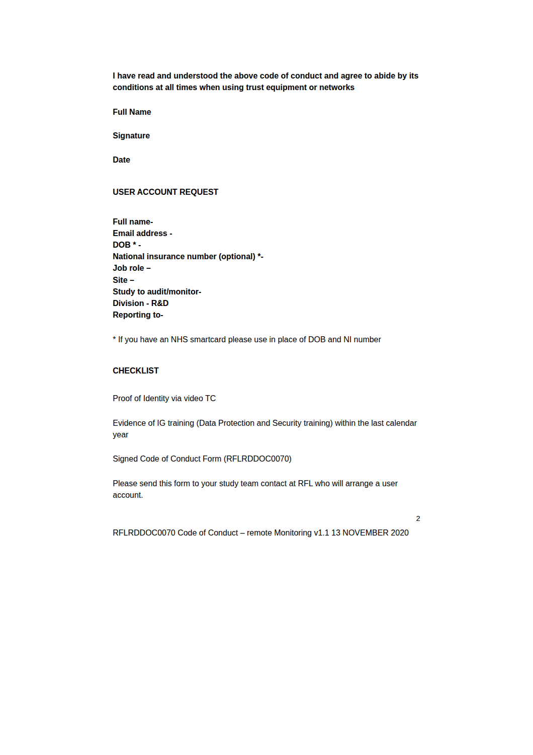I have read and understood the above code of conduct and agree to abide by its conditions at all times when using trust equipment or networks
Full Name
Signature
Date
USER ACCOUNT REQUEST
Full name-
Email address -
DOB * -
National insurance number (optional) *-
Job role –
Site –
Study to audit/monitor-
Division - R&D
Reporting to-
* If you have an NHS smartcard please use in place of DOB and NI number
CHECKLIST
Proof of Identity via video TC
Evidence of IG training (Data Protection and Security training) within the last calendar year
Signed Code of Conduct Form (RFLRDDOC0070)
Please send this form to your study team contact at RFL who will arrange a user account.
2 RFLRDDOC0070 Code of Conduct – remote Monitoring v1.1 13 NOVEMBER 2020